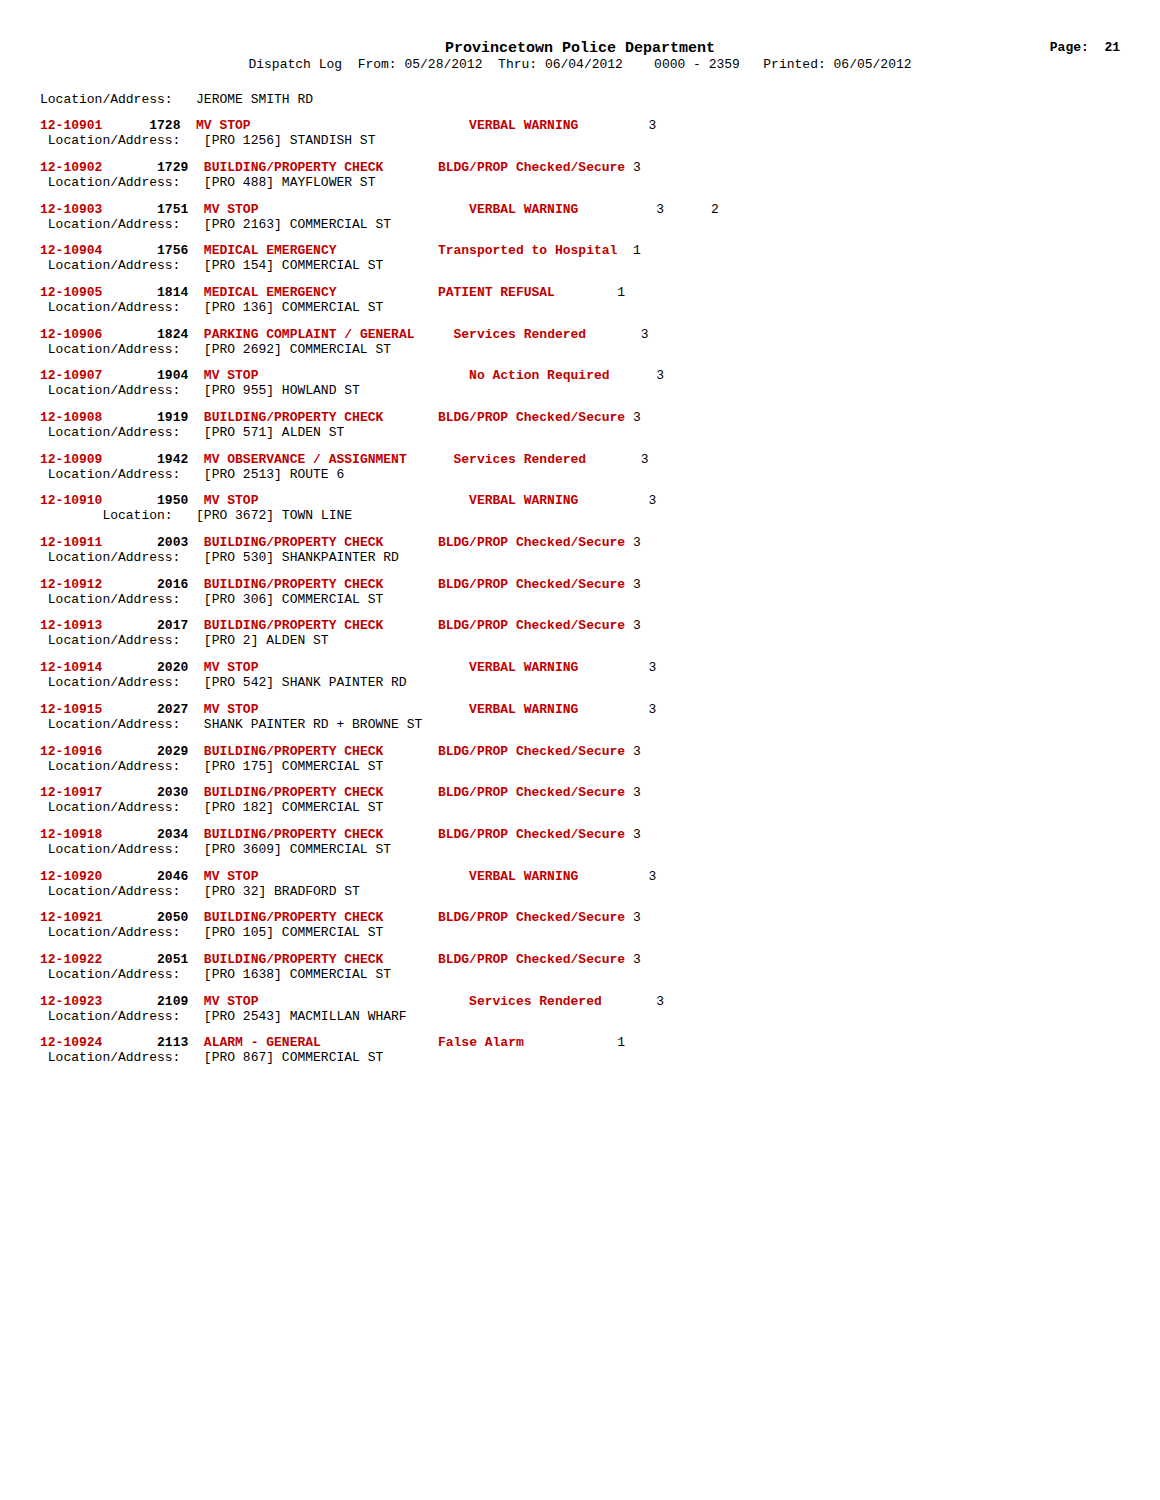Page: 21
Provincetown Police Department
Dispatch Log From: 05/28/2012 Thru: 06/04/2012 0000 - 2359 Printed: 06/05/2012
Location/Address: JEROME SMITH RD
12-10901 1728 MV STOP VERBAL WARNING 3
Location/Address: [PRO 1256] STANDISH ST
12-10902 1729 BUILDING/PROPERTY CHECK BLDG/PROP Checked/Secure 3
Location/Address: [PRO 488] MAYFLOWER ST
12-10903 1751 MV STOP VERBAL WARNING 3 2
Location/Address: [PRO 2163] COMMERCIAL ST
12-10904 1756 MEDICAL EMERGENCY Transported to Hospital 1
Location/Address: [PRO 154] COMMERCIAL ST
12-10905 1814 MEDICAL EMERGENCY PATIENT REFUSAL 1
Location/Address: [PRO 136] COMMERCIAL ST
12-10906 1824 PARKING COMPLAINT / GENERAL Services Rendered 3
Location/Address: [PRO 2692] COMMERCIAL ST
12-10907 1904 MV STOP No Action Required 3
Location/Address: [PRO 955] HOWLAND ST
12-10908 1919 BUILDING/PROPERTY CHECK BLDG/PROP Checked/Secure 3
Location/Address: [PRO 571] ALDEN ST
12-10909 1942 MV OBSERVANCE / ASSIGNMENT Services Rendered 3
Location/Address: [PRO 2513] ROUTE 6
12-10910 1950 MV STOP VERBAL WARNING 3
Location: [PRO 3672] TOWN LINE
12-10911 2003 BUILDING/PROPERTY CHECK BLDG/PROP Checked/Secure 3
Location/Address: [PRO 530] SHANKPAINTER RD
12-10912 2016 BUILDING/PROPERTY CHECK BLDG/PROP Checked/Secure 3
Location/Address: [PRO 306] COMMERCIAL ST
12-10913 2017 BUILDING/PROPERTY CHECK BLDG/PROP Checked/Secure 3
Location/Address: [PRO 2] ALDEN ST
12-10914 2020 MV STOP VERBAL WARNING 3
Location/Address: [PRO 542] SHANK PAINTER RD
12-10915 2027 MV STOP VERBAL WARNING 3
Location/Address: SHANK PAINTER RD + BROWNE ST
12-10916 2029 BUILDING/PROPERTY CHECK BLDG/PROP Checked/Secure 3
Location/Address: [PRO 175] COMMERCIAL ST
12-10917 2030 BUILDING/PROPERTY CHECK BLDG/PROP Checked/Secure 3
Location/Address: [PRO 182] COMMERCIAL ST
12-10918 2034 BUILDING/PROPERTY CHECK BLDG/PROP Checked/Secure 3
Location/Address: [PRO 3609] COMMERCIAL ST
12-10920 2046 MV STOP VERBAL WARNING 3
Location/Address: [PRO 32] BRADFORD ST
12-10921 2050 BUILDING/PROPERTY CHECK BLDG/PROP Checked/Secure 3
Location/Address: [PRO 105] COMMERCIAL ST
12-10922 2051 BUILDING/PROPERTY CHECK BLDG/PROP Checked/Secure 3
Location/Address: [PRO 1638] COMMERCIAL ST
12-10923 2109 MV STOP Services Rendered 3
Location/Address: [PRO 2543] MACMILLAN WHARF
12-10924 2113 ALARM - GENERAL False Alarm 1
Location/Address: [PRO 867] COMMERCIAL ST